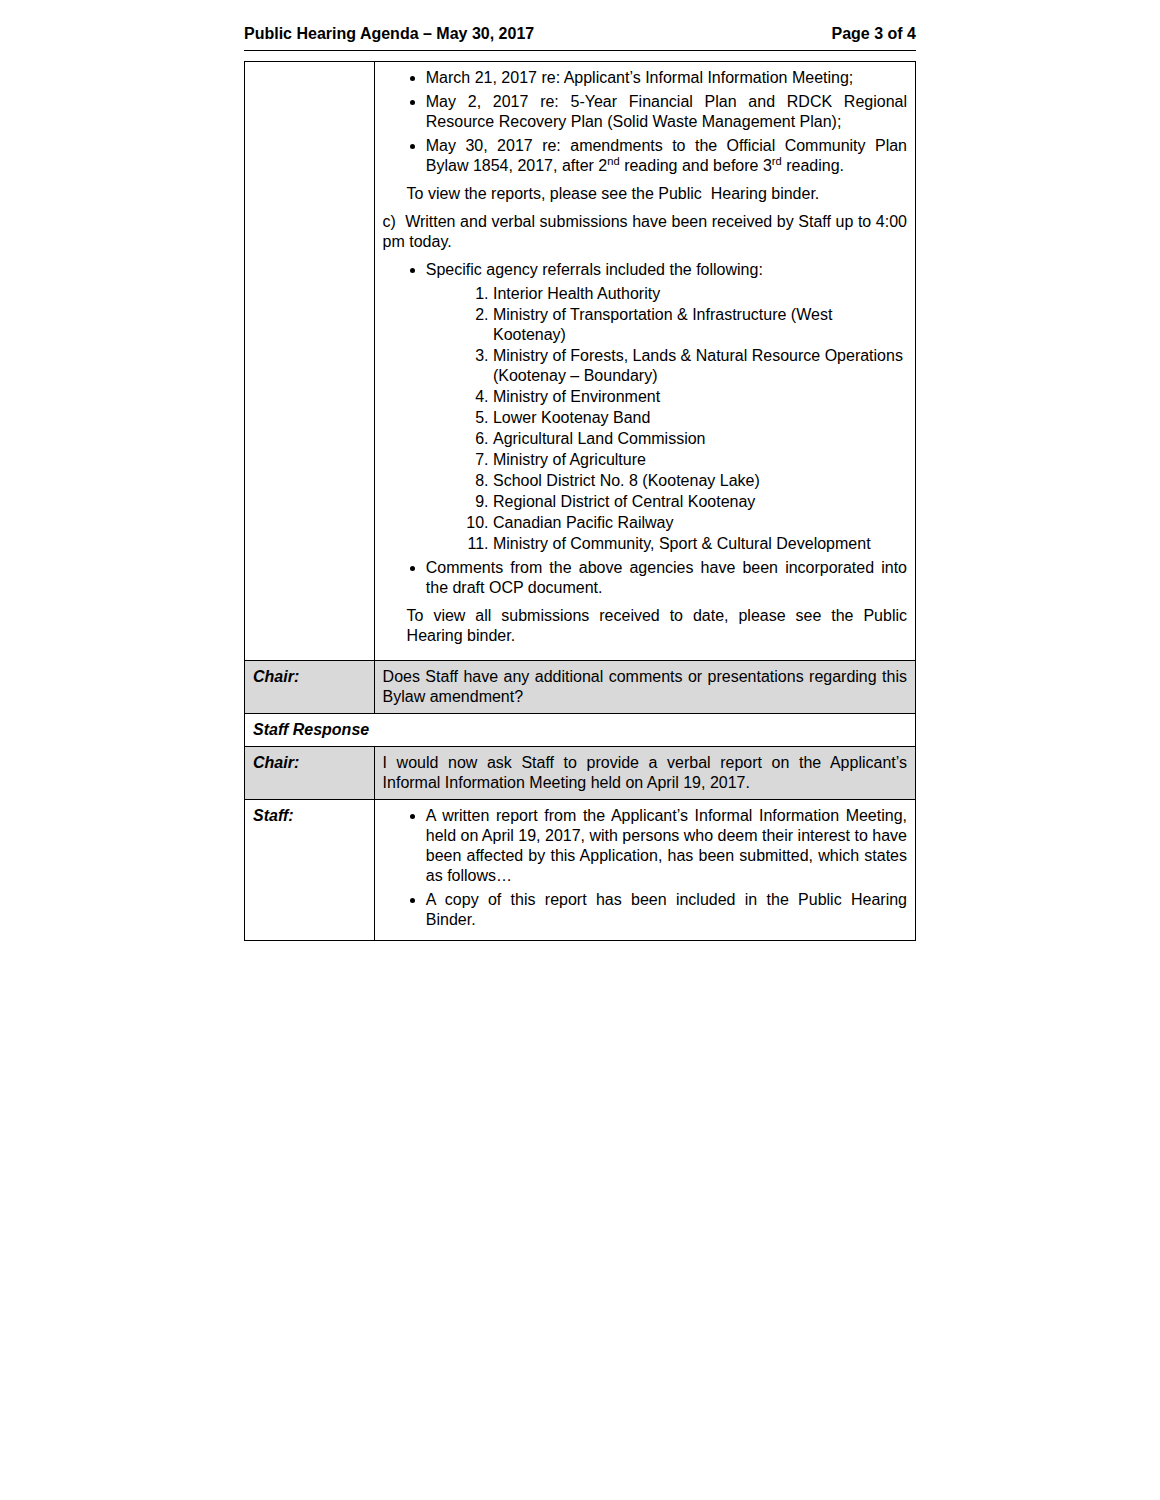Public Hearing Agenda – May 30, 2017 Page 3 of 4
| | March 21, 2017 re: Applicant’s Informal Information Meeting; May 2, 2017 re: 5-Year Financial Plan and RDCK Regional Resource Recovery Plan (Solid Waste Management Plan); May 30, 2017 re: amendments to the Official Community Plan Bylaw 1854, 2017, after 2 nd reading and before 3 rd reading. To view the reports, please see the Public Hearing binder. c) Written and verbal submissions have been received by Staff up to 4:00 pm today. Specific agency referrals included the following: Interior Health Authority Ministry of Transportation & Infrastructure (West Kootenay) Ministry of Forests, Lands & Natural Resource Operations (Kootenay – Boundary) Ministry of Environment Lower Kootenay Band Agricultural Land Commission Ministry of Agriculture School District No. 8 (Kootenay Lake) Regional District of Central Kootenay Canadian Pacific Railway Ministry of Community, Sport & Cultural Development Comments from the above agencies have been incorporated into the draft OCP document. To view all submissions received to date, please see the Public Hearing binder. |
| Chair: | Does Staff have any additional comments or presentations regarding this Bylaw amendment? |
| Staff Response |
| Chair: | I would now ask Staff to provide a verbal report on the Applicant’s Informal Information Meeting held on April 19, 2017. |
| Staff: | A written report from the Applicant’s Informal Information Meeting, held on April 19, 2017, with persons who deem their interest to have been affected by this Application, has been submitted, which states as follows… A copy of this report has been included in the Public Hearing Binder. |